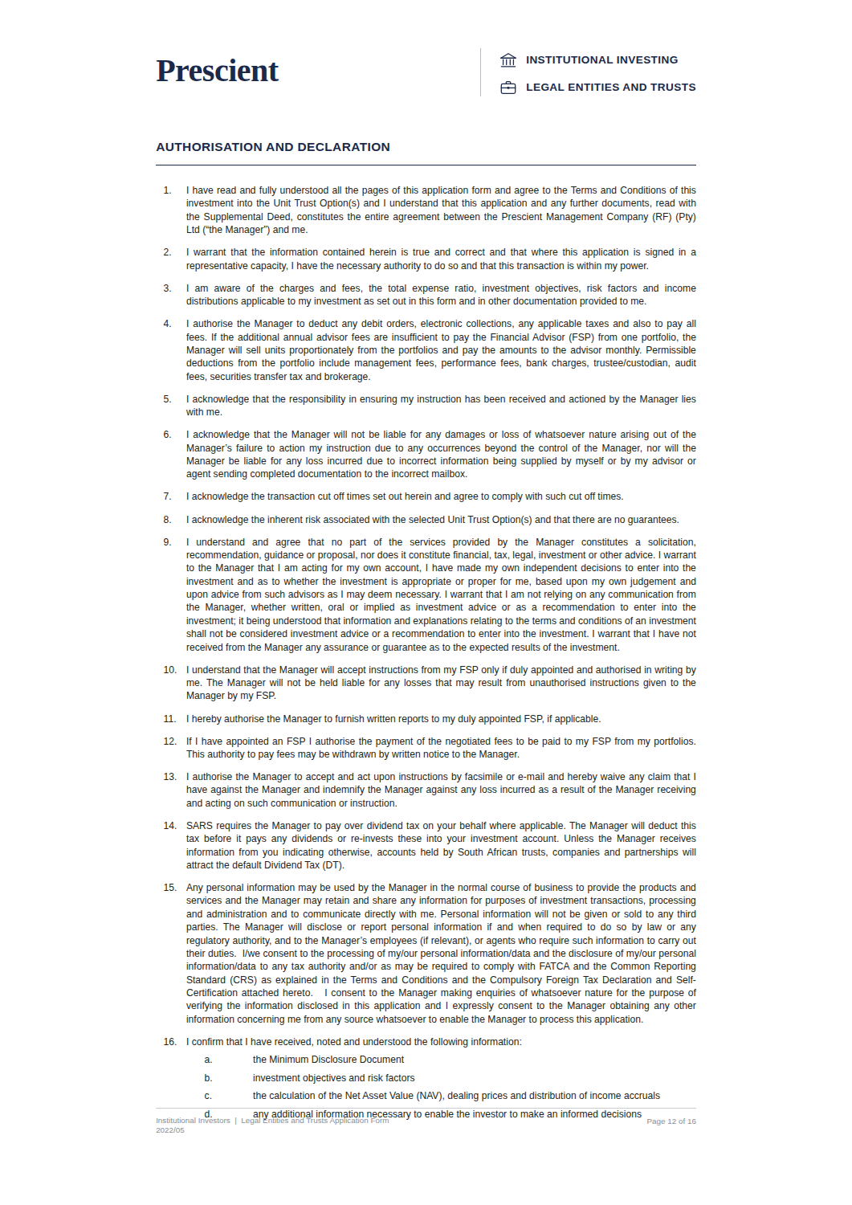Prescient
INSTITUTIONAL INVESTING
LEGAL ENTITIES AND TRUSTS
Authorisation and Declaration
I have read and fully understood all the pages of this application form and agree to the Terms and Conditions of this investment into the Unit Trust Option(s) and I understand that this application and any further documents, read with the Supplemental Deed, constitutes the entire agreement between the Prescient Management Company (RF) (Pty) Ltd (“the Manager”) and me.
I warrant that the information contained herein is true and correct and that where this application is signed in a representative capacity, I have the necessary authority to do so and that this transaction is within my power.
I am aware of the charges and fees, the total expense ratio, investment objectives, risk factors and income distributions applicable to my investment as set out in this form and in other documentation provided to me.
I authorise the Manager to deduct any debit orders, electronic collections, any applicable taxes and also to pay all fees. If the additional annual advisor fees are insufficient to pay the Financial Advisor (FSP) from one portfolio, the Manager will sell units proportionately from the portfolios and pay the amounts to the advisor monthly. Permissible deductions from the portfolio include management fees, performance fees, bank charges, trustee/custodian, audit fees, securities transfer tax and brokerage.
I acknowledge that the responsibility in ensuring my instruction has been received and actioned by the Manager lies with me.
I acknowledge that the Manager will not be liable for any damages or loss of whatsoever nature arising out of the Manager’s failure to action my instruction due to any occurrences beyond the control of the Manager, nor will the Manager be liable for any loss incurred due to incorrect information being supplied by myself or by my advisor or agent sending completed documentation to the incorrect mailbox.
I acknowledge the transaction cut off times set out herein and agree to comply with such cut off times.
I acknowledge the inherent risk associated with the selected Unit Trust Option(s) and that there are no guarantees.
I understand and agree that no part of the services provided by the Manager constitutes a solicitation, recommendation, guidance or proposal, nor does it constitute financial, tax, legal, investment or other advice. I warrant to the Manager that I am acting for my own account, I have made my own independent decisions to enter into the investment and as to whether the investment is appropriate or proper for me, based upon my own judgement and upon advice from such advisors as I may deem necessary. I warrant that I am not relying on any communication from the Manager, whether written, oral or implied as investment advice or as a recommendation to enter into the investment; it being understood that information and explanations relating to the terms and conditions of an investment shall not be considered investment advice or a recommendation to enter into the investment. I warrant that I have not received from the Manager any assurance or guarantee as to the expected results of the investment.
I understand that the Manager will accept instructions from my FSP only if duly appointed and authorised in writing by me. The Manager will not be held liable for any losses that may result from unauthorised instructions given to the Manager by my FSP.
I hereby authorise the Manager to furnish written reports to my duly appointed FSP, if applicable.
If I have appointed an FSP I authorise the payment of the negotiated fees to be paid to my FSP from my portfolios. This authority to pay fees may be withdrawn by written notice to the Manager.
I authorise the Manager to accept and act upon instructions by facsimile or e-mail and hereby waive any claim that I have against the Manager and indemnify the Manager against any loss incurred as a result of the Manager receiving and acting on such communication or instruction.
SARS requires the Manager to pay over dividend tax on your behalf where applicable. The Manager will deduct this tax before it pays any dividends or re-invests these into your investment account. Unless the Manager receives information from you indicating otherwise, accounts held by South African trusts, companies and partnerships will attract the default Dividend Tax (DT).
Any personal information may be used by the Manager in the normal course of business to provide the products and services and the Manager may retain and share any information for purposes of investment transactions, processing and administration and to communicate directly with me. Personal information will not be given or sold to any third parties. The Manager will disclose or report personal information if and when required to do so by law or any regulatory authority, and to the Manager’s employees (if relevant), or agents who require such information to carry out their duties. I/we consent to the processing of my/our personal information/data and the disclosure of my/our personal information/data to any tax authority and/or as may be required to comply with FATCA and the Common Reporting Standard (CRS) as explained in the Terms and Conditions and the Compulsory Foreign Tax Declaration and Self-Certification attached hereto. I consent to the Manager making enquiries of whatsoever nature for the purpose of verifying the information disclosed in this application and I expressly consent to the Manager obtaining any other information concerning me from any source whatsoever to enable the Manager to process this application.
I confirm that I have received, noted and understood the following information:
the Minimum Disclosure Document
investment objectives and risk factors
the calculation of the Net Asset Value (NAV), dealing prices and distribution of income accruals
any additional information necessary to enable the investor to make an informed decisions
Institutional Investors | Legal Entities and Trusts Application Form
2022/05
Page 12 of 16